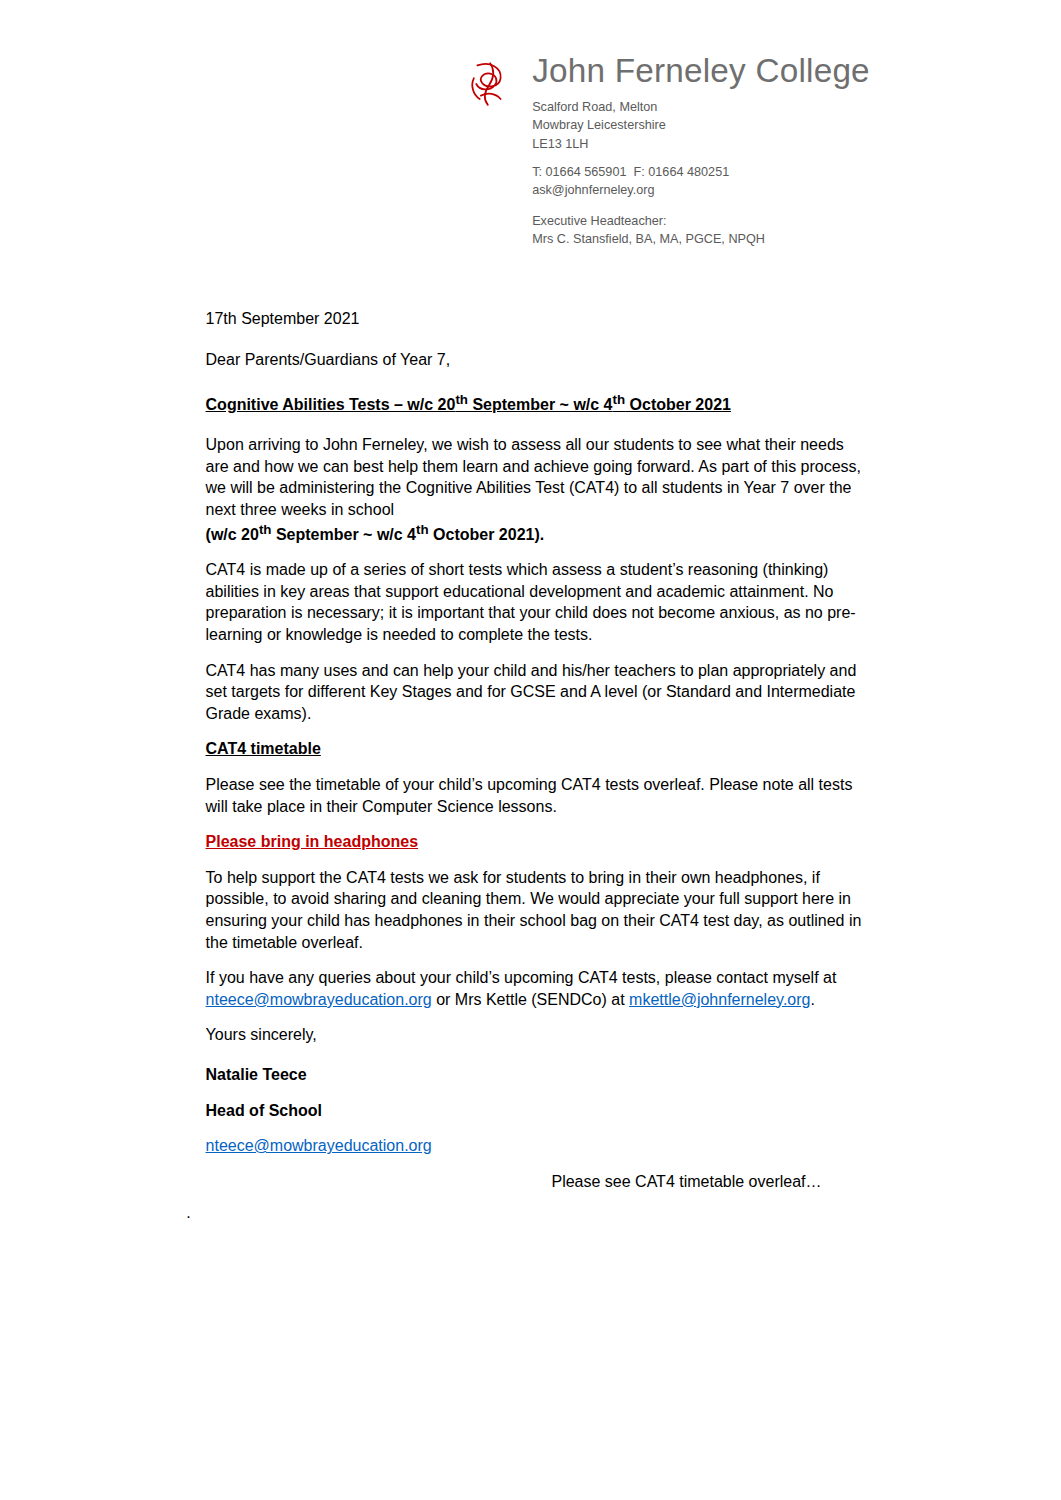John Ferneley College
Scalford Road, Melton
Mowbray Leicestershire
LE13 1LH
T: 01664 565901 F: 01664 480251
ask@johnferneley.org
Executive Headteacher:
Mrs C. Stansfield, BA, MA, PGCE, NPQH
17th September 2021
Dear Parents/Guardians of Year 7,
Cognitive Abilities Tests – w/c 20th September ~ w/c 4th October 2021
Upon arriving to John Ferneley, we wish to assess all our students to see what their needs are and how we can best help them learn and achieve going forward. As part of this process, we will be administering the Cognitive Abilities Test (CAT4) to all students in Year 7 over the next three weeks in school
(w/c 20th September ~ w/c 4th October 2021).
CAT4 is made up of a series of short tests which assess a student’s reasoning (thinking) abilities in key areas that support educational development and academic attainment. No preparation is necessary; it is important that your child does not become anxious, as no pre-learning or knowledge is needed to complete the tests.
CAT4 has many uses and can help your child and his/her teachers to plan appropriately and set targets for different Key Stages and for GCSE and A level (or Standard and Intermediate Grade exams).
CAT4 timetable
Please see the timetable of your child’s upcoming CAT4 tests overleaf. Please note all tests will take place in their Computer Science lessons.
Please bring in headphones
To help support the CAT4 tests we ask for students to bring in their own headphones, if possible, to avoid sharing and cleaning them. We would appreciate your full support here in ensuring your child has headphones in their school bag on their CAT4 test day, as outlined in the timetable overleaf.
If you have any queries about your child’s upcoming CAT4 tests, please contact myself at nteece@mowbrayeducation.org or Mrs Kettle (SENDCo) at mkettle@johnferneley.org.
Yours sincerely,
Natalie Teece
Head of School
nteece@mowbrayeducation.org
Please see CAT4 timetable overleaf…
.